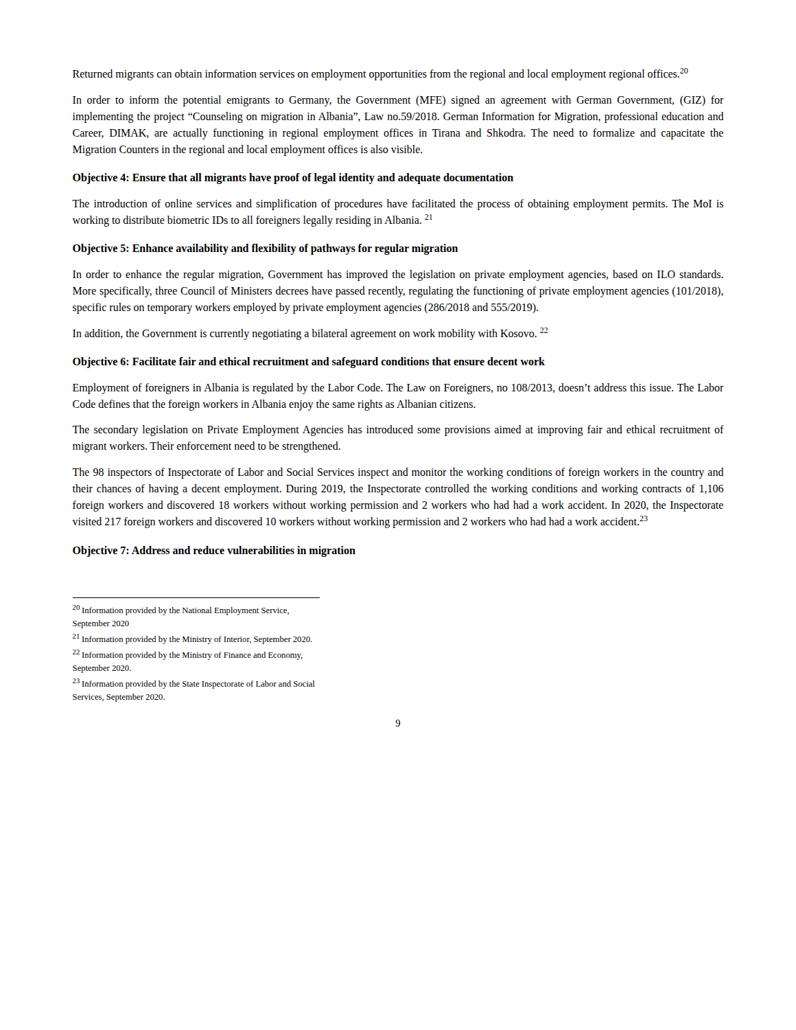Returned migrants can obtain information services on employment opportunities from the regional and local employment regional offices.20
In order to inform the potential emigrants to Germany, the Government (MFE) signed an agreement with German Government, (GIZ) for implementing the project “Counseling on migration in Albania”, Law no.59/2018. German Information for Migration, professional education and Career, DIMAK, are actually functioning in regional employment offices in Tirana and Shkodra. The need to formalize and capacitate the Migration Counters in the regional and local employment offices is also visible.
Objective 4: Ensure that all migrants have proof of legal identity and adequate documentation
The introduction of online services and simplification of procedures have facilitated the process of obtaining employment permits. The MoI is working to distribute biometric IDs to all foreigners legally residing in Albania. 21
Objective 5: Enhance availability and flexibility of pathways for regular migration
In order to enhance the regular migration, Government has improved the legislation on private employment agencies, based on ILO standards. More specifically, three Council of Ministers decrees have passed recently, regulating the functioning of private employment agencies (101/2018), specific rules on temporary workers employed by private employment agencies (286/2018 and 555/2019).
In addition, the Government is currently negotiating a bilateral agreement on work mobility with Kosovo. 22
Objective 6: Facilitate fair and ethical recruitment and safeguard conditions that ensure decent work
Employment of foreigners in Albania is regulated by the Labor Code. The Law on Foreigners, no 108/2013, doesn’t address this issue. The Labor Code defines that the foreign workers in Albania enjoy the same rights as Albanian citizens.
The secondary legislation on Private Employment Agencies has introduced some provisions aimed at improving fair and ethical recruitment of migrant workers. Their enforcement need to be strengthened.
The 98 inspectors of Inspectorate of Labor and Social Services inspect and monitor the working conditions of foreign workers in the country and their chances of having a decent employment. During 2019, the Inspectorate controlled the working conditions and working contracts of 1,106 foreign workers and discovered 18 workers without working permission and 2 workers who had had a work accident. In 2020, the Inspectorate visited 217 foreign workers and discovered 10 workers without working permission and 2 workers who had had a work accident.23
Objective 7: Address and reduce vulnerabilities in migration
20 Information provided by the National Employment Service, September 2020
21 Information provided by the Ministry of Interior, September 2020.
22 Information provided by the Ministry of Finance and Economy, September 2020.
23 Information provided by the State Inspectorate of Labor and Social Services, September 2020.
9